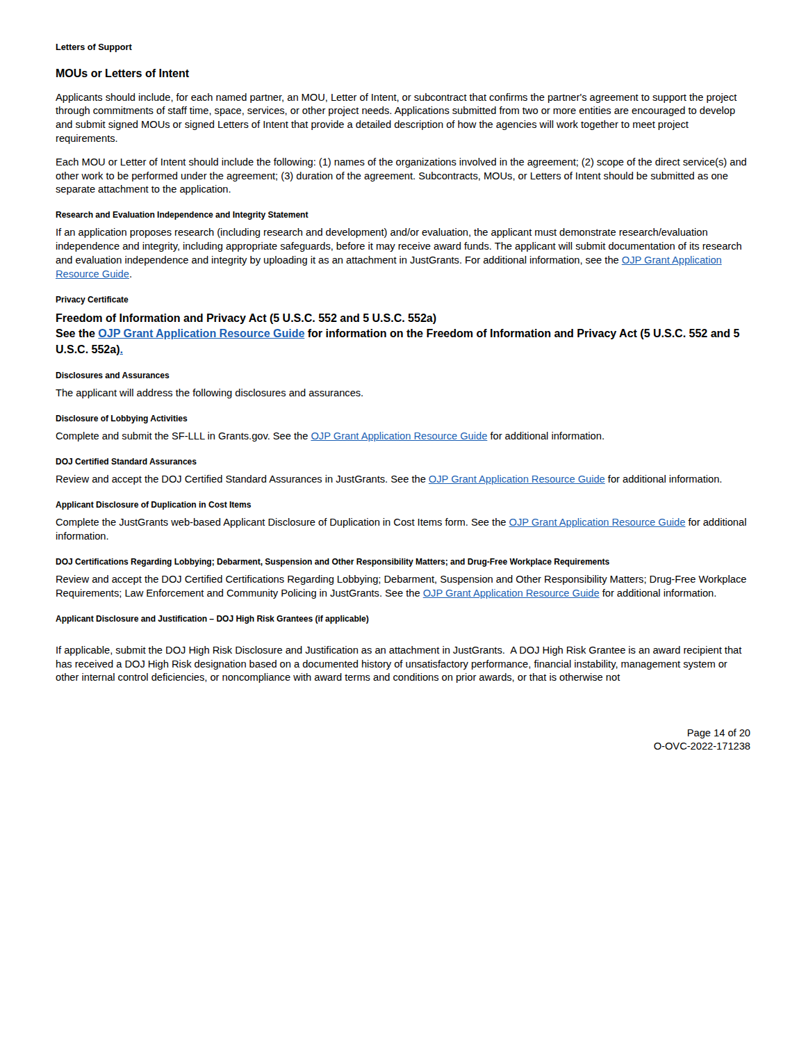Letters of Support
MOUs or Letters of Intent
Applicants should include, for each named partner, an MOU, Letter of Intent, or subcontract that confirms the partner's agreement to support the project through commitments of staff time, space, services, or other project needs. Applications submitted from two or more entities are encouraged to develop and submit signed MOUs or signed Letters of Intent that provide a detailed description of how the agencies will work together to meet project requirements.
Each MOU or Letter of Intent should include the following: (1) names of the organizations involved in the agreement; (2) scope of the direct service(s) and other work to be performed under the agreement; (3) duration of the agreement. Subcontracts, MOUs, or Letters of Intent should be submitted as one separate attachment to the application.
Research and Evaluation Independence and Integrity Statement
If an application proposes research (including research and development) and/or evaluation, the applicant must demonstrate research/evaluation independence and integrity, including appropriate safeguards, before it may receive award funds. The applicant will submit documentation of its research and evaluation independence and integrity by uploading it as an attachment in JustGrants. For additional information, see the OJP Grant Application Resource Guide.
Privacy Certificate
Freedom of Information and Privacy Act (5 U.S.C. 552 and 5 U.S.C. 552a)
See the OJP Grant Application Resource Guide for information on the Freedom of Information and Privacy Act (5 U.S.C. 552 and 5 U.S.C. 552a).
Disclosures and Assurances
The applicant will address the following disclosures and assurances.
Disclosure of Lobbying Activities
Complete and submit the SF-LLL in Grants.gov. See the OJP Grant Application Resource Guide for additional information.
DOJ Certified Standard Assurances
Review and accept the DOJ Certified Standard Assurances in JustGrants. See the OJP Grant Application Resource Guide for additional information.
Applicant Disclosure of Duplication in Cost Items
Complete the JustGrants web-based Applicant Disclosure of Duplication in Cost Items form. See the OJP Grant Application Resource Guide for additional information.
DOJ Certifications Regarding Lobbying; Debarment, Suspension and Other Responsibility Matters; and Drug-Free Workplace Requirements
Review and accept the DOJ Certified Certifications Regarding Lobbying; Debarment, Suspension and Other Responsibility Matters; Drug-Free Workplace Requirements; Law Enforcement and Community Policing in JustGrants. See the OJP Grant Application Resource Guide for additional information.
Applicant Disclosure and Justification – DOJ High Risk Grantees (if applicable)
If applicable, submit the DOJ High Risk Disclosure and Justification as an attachment in JustGrants. A DOJ High Risk Grantee is an award recipient that has received a DOJ High Risk designation based on a documented history of unsatisfactory performance, financial instability, management system or other internal control deficiencies, or noncompliance with award terms and conditions on prior awards, or that is otherwise not
Page 14 of 20
O-OVC-2022-171238